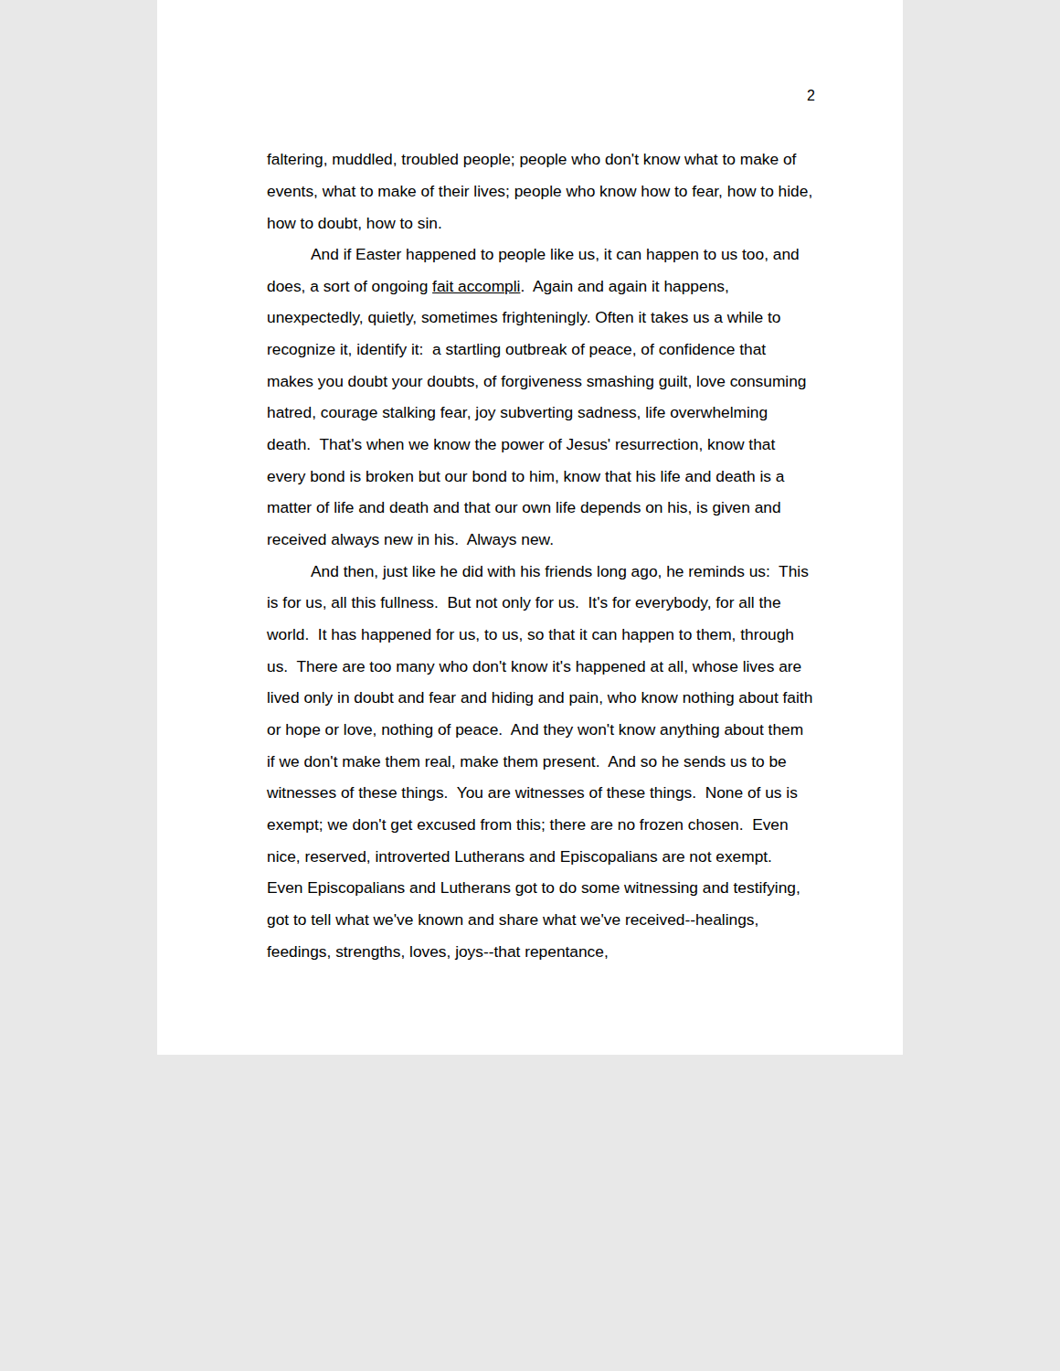2
faltering, muddled, troubled people; people who don't know what to make of events, what to make of their lives; people who know how to fear, how to hide, how to doubt, how to sin.
And if Easter happened to people like us, it can happen to us too, and does, a sort of ongoing fait accompli. Again and again it happens, unexpectedly, quietly, sometimes frighteningly. Often it takes us a while to recognize it, identify it: a startling outbreak of peace, of confidence that makes you doubt your doubts, of forgiveness smashing guilt, love consuming hatred, courage stalking fear, joy subverting sadness, life overwhelming death. That's when we know the power of Jesus' resurrection, know that every bond is broken but our bond to him, know that his life and death is a matter of life and death and that our own life depends on his, is given and received always new in his. Always new.
And then, just like he did with his friends long ago, he reminds us: This is for us, all this fullness. But not only for us. It's for everybody, for all the world. It has happened for us, to us, so that it can happen to them, through us. There are too many who don't know it's happened at all, whose lives are lived only in doubt and fear and hiding and pain, who know nothing about faith or hope or love, nothing of peace. And they won't know anything about them if we don't make them real, make them present. And so he sends us to be witnesses of these things. You are witnesses of these things. None of us is exempt; we don't get excused from this; there are no frozen chosen. Even nice, reserved, introverted Lutherans and Episcopalians are not exempt. Even Episcopalians and Lutherans got to do some witnessing and testifying, got to tell what we've known and share what we've received--healings, feedings, strengths, loves, joys--that repentance,